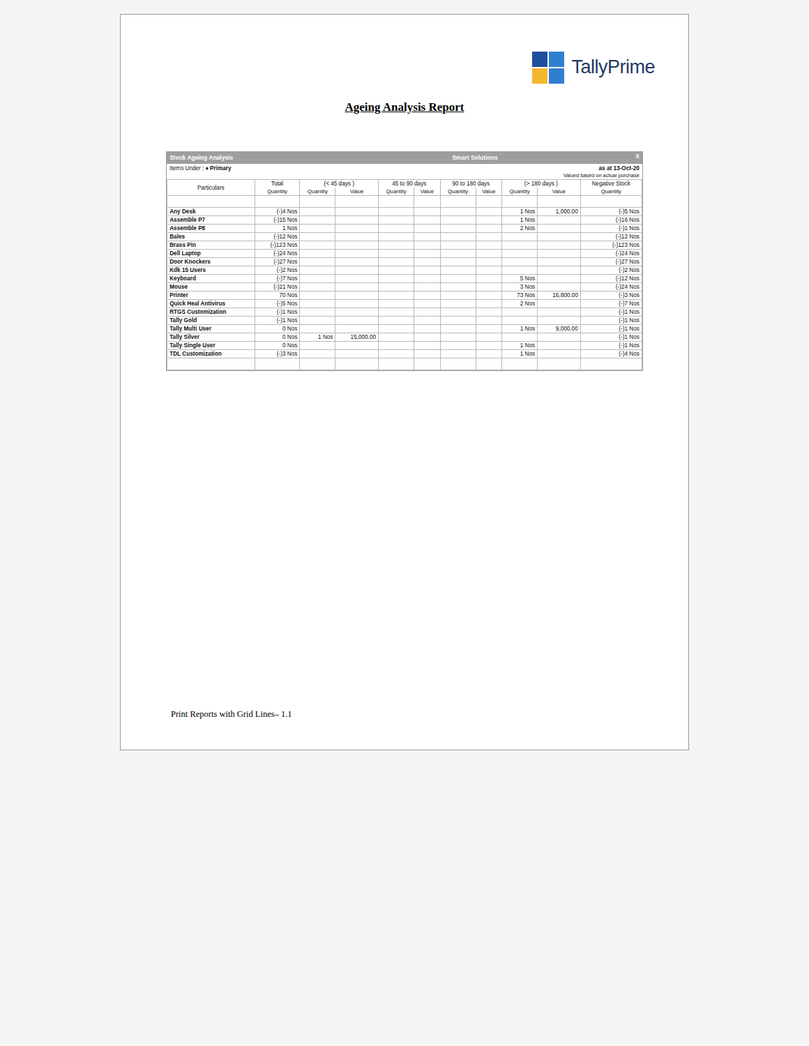TallyPrime
Ageing Analysis Report
Stock Ageing Analysis
Smart Solutions
X
Items Under : ♦ Primary
as at 13-Oct-20
Valued based on actual purchase
| Particulars | Total | (< 45 days ) | 45 to 90 days | 90 to 180 days | (> 180 days ) | Negative Stock |
| --- | --- | --- | --- | --- | --- | --- |
| Quantity | Quantity | Value | Quantity | Value | Quantity | Value | Quantity | Value | Quantity |
| Any Desk | (-)4 Nos | | | | | | | 1 Nos | 1,000.00 | (-)5 Nos |
| Assemble P7 | (-)15 Nos | | | | | | | 1 Nos | | (-)16 Nos |
| Assemble P8 | 1 Nos | | | | | | | 2 Nos | | (-)1 Nos |
| Bales | (-)12 Nos | | | | | | | | | (-)12 Nos |
| Brass Pin | (-)123 Nos | | | | | | | | | (-)123 Nos |
| Dell Laptop | (-)24 Nos | | | | | | | | | (-)24 Nos |
| Door Knockers | (-)27 Nos | | | | | | | | | (-)27 Nos |
| Kdk 15 Users | (-)2 Nos | | | | | | | | | (-)2 Nos |
| Keyboard | (-)7 Nos | | | | | | | 5 Nos | | (-)12 Nos |
| Mouse | (-)21 Nos | | | | | | | 3 Nos | | (-)24 Nos |
| Printer | 70 Nos | | | | | | | 73 Nos | 16,800.00 | (-)3 Nos |
| Quick Heal Antivirus | (-)5 Nos | | | | | | | 2 Nos | | (-)7 Nos |
| RTGS Customization | (-)1 Nos | | | | | | | | | (-)1 Nos |
| Tally Gold | (-)1 Nos | | | | | | | | | (-)1 Nos |
| Tally Multi User | 0 Nos | | | | | | | 1 Nos | 9,000.00 | (-)1 Nos |
| Tally Silver | 0 Nos | 1 Nos | 15,000.00 | | | | | | | (-)1 Nos |
| Tally Single User | 0 Nos | | | | | | | 1 Nos | | (-)1 Nos |
| TDL Customization | (-)3 Nos | | | | | | | 1 Nos | | (-)4 Nos |
Print Reports with Grid Lines– 1.1